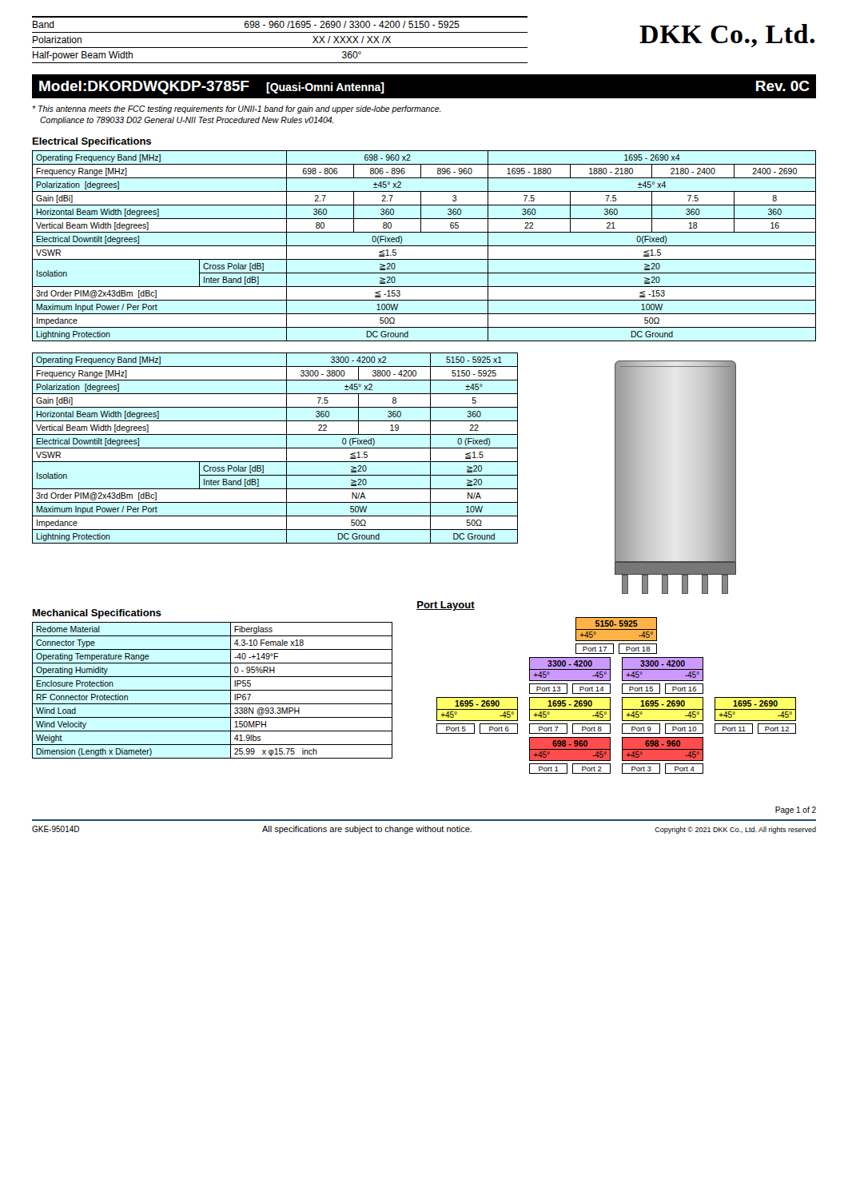Band
698 - 960 /1695 - 2690 / 3300 - 4200 / 5150 - 5925
Polarization
XX / XXXX / XX /X
Half-power Beam Width
360°
DKK Co., Ltd.
Model:DKORDWQKDP-3785F [Quasi-Omni Antenna]
Rev. 0C
* This antenna meets the FCC testing requirements for UNII-1 band for gain and upper side-lobe performance. Compliance to 789033 D02 General U-NII Test Procedured New Rules v01404.
Electrical Specifications
| Operating Frequency Band [MHz] | 698 - 960 x2 | 1695 - 2690 x4 |
| Frequency Range [MHz] | 698 - 806 | 806 - 896 | 896 - 960 | 1695 - 1880 | 1880 - 2180 | 2180 - 2400 | 2400 - 2690 |
| Polarization [degrees] | ±45° x2 | ±45° x4 |
| Gain [dBi] | 2.7 | 2.7 | 3 | 7.5 | 7.5 | 7.5 | 8 |
| Horizontal Beam Width [degrees] | 360 | 360 | 360 | 360 | 360 | 360 | 360 |
| Vertical Beam Width [degrees] | 80 | 80 | 65 | 22 | 21 | 18 | 16 |
| Electrical Downtilt [degrees] | 0(Fixed) | 0(Fixed) |
| VSWR | ≦1.5 | ≦1.5 |
| Isolation | Cross Polar [dB] | ≧20 | ≧20 |
| Inter Band [dB] | ≧20 | ≧20 |
| 3rd Order PIM@2x43dBm [dBc] | ≦ -153 | ≦ -153 |
| Maximum Input Power / Per Port | 100W | 100W |
| Impedance | 50Ω | 50Ω |
| Lightning Protection | DC Ground | DC Ground |
| Operating Frequency Band [MHz] | 3300 - 4200 x2 | 5150 - 5925 x1 |
| Frequency Range [MHz] | 3300 - 3800 | 3800 - 4200 | 5150 - 5925 |
| Polarization [degrees] | ±45° x2 | ±45° |
| Gain [dBi] | 7.5 | 8 | 5 |
| Horizontal Beam Width [degrees] | 360 | 360 | 360 |
| Vertical Beam Width [degrees] | 22 | 19 | 22 |
| Electrical Downtilt [degrees] | 0 (Fixed) | 0 (Fixed) |
| VSWR | ≦1.5 | ≦1.5 |
| Isolation | Cross Polar [dB] | ≧20 | ≧20 |
| Inter Band [dB] | ≧20 | ≧20 |
| 3rd Order PIM@2x43dBm [dBc] | N/A | N/A |
| Maximum Input Power / Per Port | 50W | 10W |
| Impedance | 50Ω | 50Ω |
| Lightning Protection | DC Ground | DC Ground |
Mechanical Specifications
| Redome Material | Fiberglass |
| Connector Type | 4.3-10 Female x18 |
| Operating Temperature Range | -40 -+149°F |
| Operating Humidity | 0 - 95%RH |
| Enclosure Protection | IP55 |
| RF Connector Protection | IP67 |
| Wind Load | 338N @93.3MPH |
| Wind Velocity | 150MPH |
| Weight | 41.9lbs |
| Dimension (Length x Diameter) | 25.99 x φ15.75 inch |
Port Layout
5150- 5925
+45°-45°
Port 17 Port 18
3300 - 4200
+45°-45°
Port 13 Port 14
3300 - 4200
+45°-45°
Port 15 Port 16
1695 - 2690
+45°-45°
Port 5 Port 6
1695 - 2690
+45°-45°
Port 7 Port 8
1695 - 2690
+45°-45°
Port 9 Port 10
1695 - 2690
+45°-45°
Port 11 Port 12
698 - 960
+45°-45°
Port 1 Port 2
698 - 960
+45°-45°
Port 3 Port 4
Page 1 of 2
GKE-95014D
All specifications are subject to change without notice.
Copyright © 2021 DKK Co., Ltd. All rights reserved